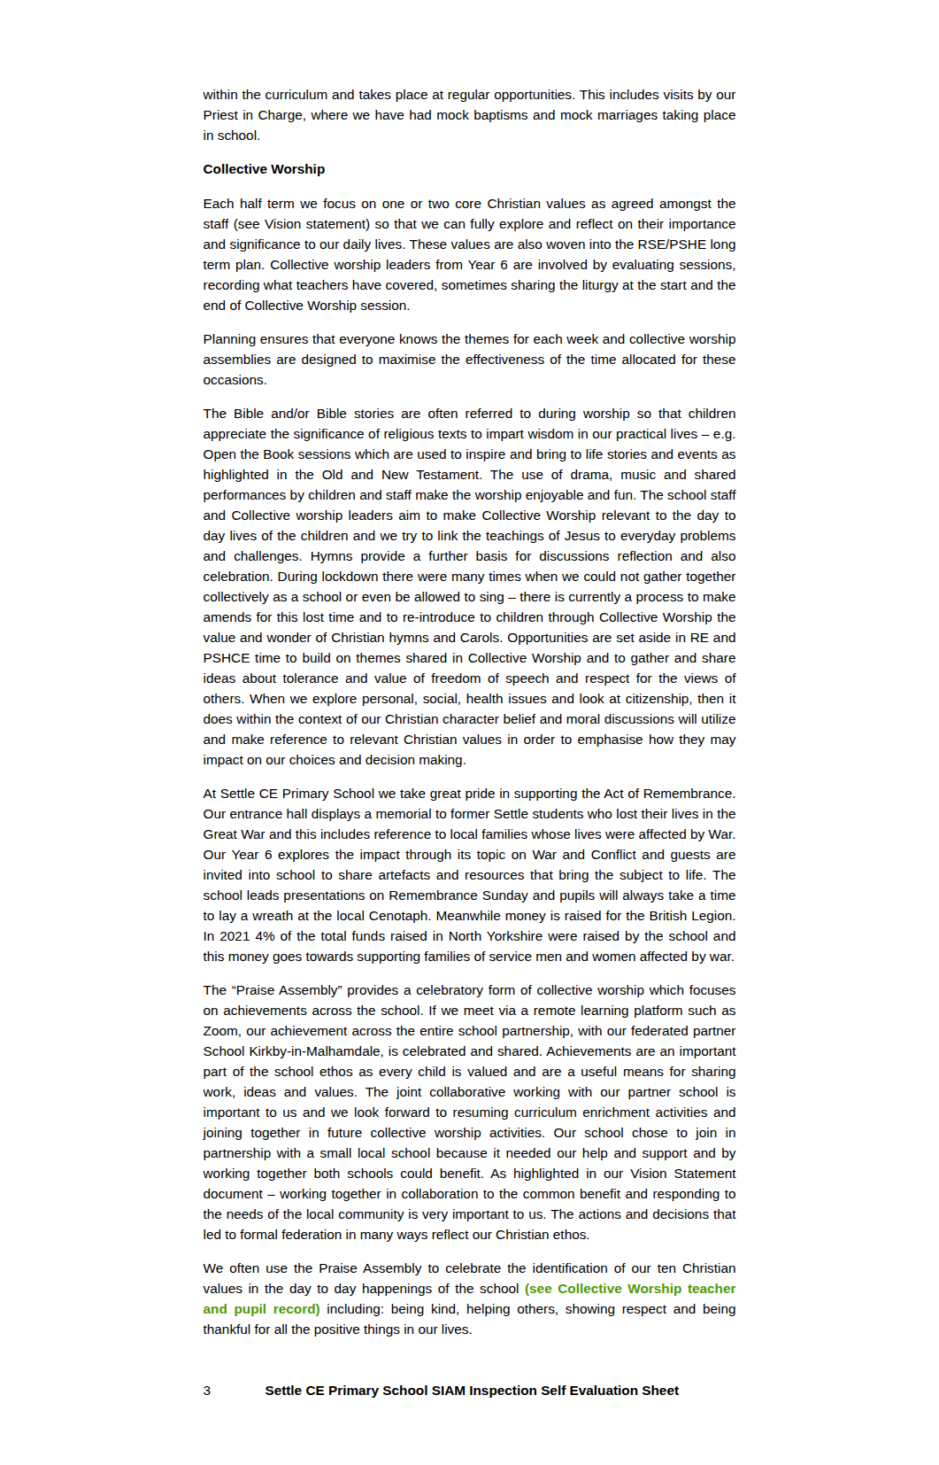within the curriculum and takes place at regular opportunities. This includes visits by our Priest in Charge, where we have had mock baptisms and mock marriages taking place in school.
Collective Worship
Each half term we focus on one or two core Christian values as agreed amongst the staff (see Vision statement) so that we can fully explore and reflect on their importance and significance to our daily lives. These values are also woven into the RSE/PSHE long term plan. Collective worship leaders from Year 6 are involved by evaluating sessions, recording what teachers have covered, sometimes sharing the liturgy at the start and the end of Collective Worship session.
Planning ensures that everyone knows the themes for each week and collective worship assemblies are designed to maximise the effectiveness of the time allocated for these occasions.
The Bible and/or Bible stories are often referred to during worship so that children appreciate the significance of religious texts to impart wisdom in our practical lives – e.g. Open the Book sessions which are used to inspire and bring to life stories and events as highlighted in the Old and New Testament. The use of drama, music and shared performances by children and staff make the worship enjoyable and fun. The school staff and Collective worship leaders aim to make Collective Worship relevant to the day to day lives of the children and we try to link the teachings of Jesus to everyday problems and challenges. Hymns provide a further basis for discussions reflection and also celebration. During lockdown there were many times when we could not gather together collectively as a school or even be allowed to sing – there is currently a process to make amends for this lost time and to re-introduce to children through Collective Worship the value and wonder of Christian hymns and Carols. Opportunities are set aside in RE and PSHCE time to build on themes shared in Collective Worship and to gather and share ideas about tolerance and value of freedom of speech and respect for the views of others. When we explore personal, social, health issues and look at citizenship, then it does within the context of our Christian character belief and moral discussions will utilize and make reference to relevant Christian values in order to emphasise how they may impact on our choices and decision making.
At Settle CE Primary School we take great pride in supporting the Act of Remembrance. Our entrance hall displays a memorial to former Settle students who lost their lives in the Great War and this includes reference to local families whose lives were affected by War. Our Year 6 explores the impact through its topic on War and Conflict and guests are invited into school to share artefacts and resources that bring the subject to life. The school leads presentations on Remembrance Sunday and pupils will always take a time to lay a wreath at the local Cenotaph. Meanwhile money is raised for the British Legion. In 2021 4% of the total funds raised in North Yorkshire were raised by the school and this money goes towards supporting families of service men and women affected by war.
The “Praise Assembly” provides a celebratory form of collective worship which focuses on achievements across the school. If we meet via a remote learning platform such as Zoom, our achievement across the entire school partnership, with our federated partner School Kirkby-in-Malhamdale, is celebrated and shared. Achievements are an important part of the school ethos as every child is valued and are a useful means for sharing work, ideas and values. The joint collaborative working with our partner school is important to us and we look forward to resuming curriculum enrichment activities and joining together in future collective worship activities. Our school chose to join in partnership with a small local school because it needed our help and support and by working together both schools could benefit. As highlighted in our Vision Statement document – working together in collaboration to the common benefit and responding to the needs of the local community is very important to us. The actions and decisions that led to formal federation in many ways reflect our Christian ethos.
We often use the Praise Assembly to celebrate the identification of our ten Christian values in the day to day happenings of the school (see Collective Worship teacher and pupil record) including: being kind, helping others, showing respect and being thankful for all the positive things in our lives.
3 Settle CE Primary School SIAM Inspection Self Evaluation Sheet